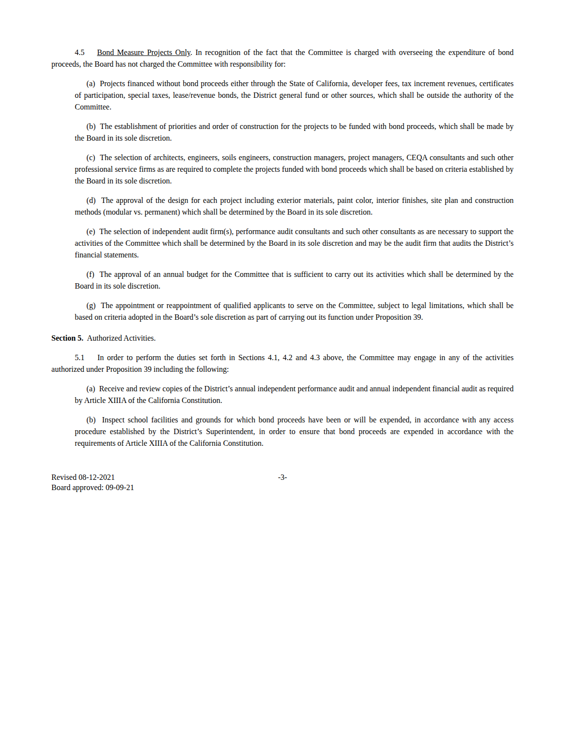4.5 Bond Measure Projects Only. In recognition of the fact that the Committee is charged with overseeing the expenditure of bond proceeds, the Board has not charged the Committee with responsibility for:
(a) Projects financed without bond proceeds either through the State of California, developer fees, tax increment revenues, certificates of participation, special taxes, lease/revenue bonds, the District general fund or other sources, which shall be outside the authority of the Committee.
(b) The establishment of priorities and order of construction for the projects to be funded with bond proceeds, which shall be made by the Board in its sole discretion.
(c) The selection of architects, engineers, soils engineers, construction managers, project managers, CEQA consultants and such other professional service firms as are required to complete the projects funded with bond proceeds which shall be based on criteria established by the Board in its sole discretion.
(d) The approval of the design for each project including exterior materials, paint color, interior finishes, site plan and construction methods (modular vs. permanent) which shall be determined by the Board in its sole discretion.
(e) The selection of independent audit firm(s), performance audit consultants and such other consultants as are necessary to support the activities of the Committee which shall be determined by the Board in its sole discretion and may be the audit firm that audits the District’s financial statements.
(f) The approval of an annual budget for the Committee that is sufficient to carry out its activities which shall be determined by the Board in its sole discretion.
(g) The appointment or reappointment of qualified applicants to serve on the Committee, subject to legal limitations, which shall be based on criteria adopted in the Board’s sole discretion as part of carrying out its function under Proposition 39.
Section 5. Authorized Activities.
5.1 In order to perform the duties set forth in Sections 4.1, 4.2 and 4.3 above, the Committee may engage in any of the activities authorized under Proposition 39 including the following:
(a) Receive and review copies of the District’s annual independent performance audit and annual independent financial audit as required by Article XIIIA of the California Constitution.
(b) Inspect school facilities and grounds for which bond proceeds have been or will be expended, in accordance with any access procedure established by the District’s Superintendent, in order to ensure that bond proceeds are expended in accordance with the requirements of Article XIIIA of the California Constitution.
-3- Revised 08-12-2021
Board approved: 09-09-21